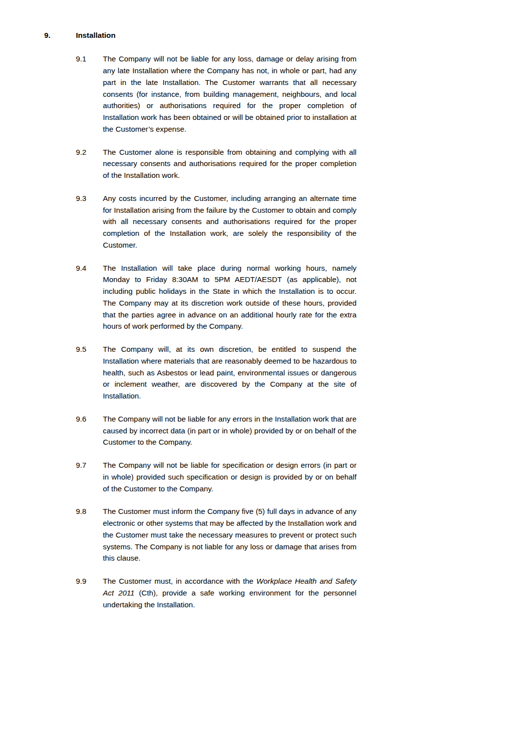9. Installation
9.1 The Company will not be liable for any loss, damage or delay arising from any late Installation where the Company has not, in whole or part, had any part in the late Installation. The Customer warrants that all necessary consents (for instance, from building management, neighbours, and local authorities) or authorisations required for the proper completion of Installation work has been obtained or will be obtained prior to installation at the Customer’s expense.
9.2 The Customer alone is responsible from obtaining and complying with all necessary consents and authorisations required for the proper completion of the Installation work.
9.3 Any costs incurred by the Customer, including arranging an alternate time for Installation arising from the failure by the Customer to obtain and comply with all necessary consents and authorisations required for the proper completion of the Installation work, are solely the responsibility of the Customer.
9.4 The Installation will take place during normal working hours, namely Monday to Friday 8:30AM to 5PM AEDT/AESDT (as applicable), not including public holidays in the State in which the Installation is to occur. The Company may at its discretion work outside of these hours, provided that the parties agree in advance on an additional hourly rate for the extra hours of work performed by the Company.
9.5 The Company will, at its own discretion, be entitled to suspend the Installation where materials that are reasonably deemed to be hazardous to health, such as Asbestos or lead paint, environmental issues or dangerous or inclement weather, are discovered by the Company at the site of Installation.
9.6 The Company will not be liable for any errors in the Installation work that are caused by incorrect data (in part or in whole) provided by or on behalf of the Customer to the Company.
9.7 The Company will not be liable for specification or design errors (in part or in whole) provided such specification or design is provided by or on behalf of the Customer to the Company.
9.8 The Customer must inform the Company five (5) full days in advance of any electronic or other systems that may be affected by the Installation work and the Customer must take the necessary measures to prevent or protect such systems. The Company is not liable for any loss or damage that arises from this clause.
9.9 The Customer must, in accordance with the Workplace Health and Safety Act 2011 (Cth), provide a safe working environment for the personnel undertaking the Installation.